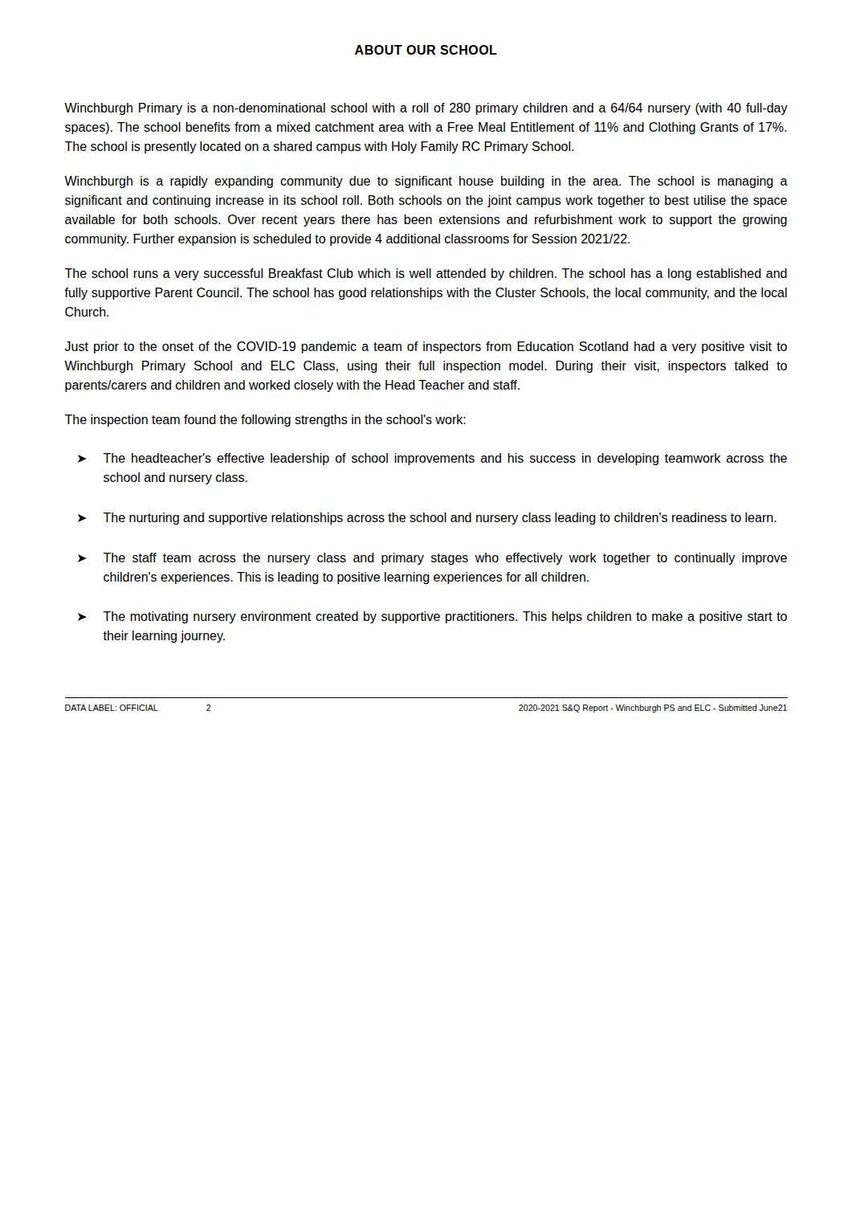About Our School
Winchburgh Primary is a non-denominational school with a roll of 280 primary children and a 64/64 nursery (with 40 full-day spaces). The school benefits from a mixed catchment area with a Free Meal Entitlement of 11% and Clothing Grants of 17%. The school is presently located on a shared campus with Holy Family RC Primary School.
Winchburgh is a rapidly expanding community due to significant house building in the area. The school is managing a significant and continuing increase in its school roll. Both schools on the joint campus work together to best utilise the space available for both schools. Over recent years there has been extensions and refurbishment work to support the growing community. Further expansion is scheduled to provide 4 additional classrooms for Session 2021/22.
The school runs a very successful Breakfast Club which is well attended by children. The school has a long established and fully supportive Parent Council. The school has good relationships with the Cluster Schools, the local community, and the local Church.
Just prior to the onset of the COVID-19 pandemic a team of inspectors from Education Scotland had a very positive visit to Winchburgh Primary School and ELC Class, using their full inspection model. During their visit, inspectors talked to parents/carers and children and worked closely with the Head Teacher and staff.
The inspection team found the following strengths in the school's work:
The headteacher's effective leadership of school improvements and his success in developing teamwork across the school and nursery class.
The nurturing and supportive relationships across the school and nursery class leading to children's readiness to learn.
The staff team across the nursery class and primary stages who effectively work together to continually improve children's experiences. This is leading to positive learning experiences for all children.
The motivating nursery environment created by supportive practitioners. This helps children to make a positive start to their learning journey.
DATA LABEL: OFFICIAL 2 2020-2021 S&Q Report - Winchburgh PS and ELC - Submitted June21